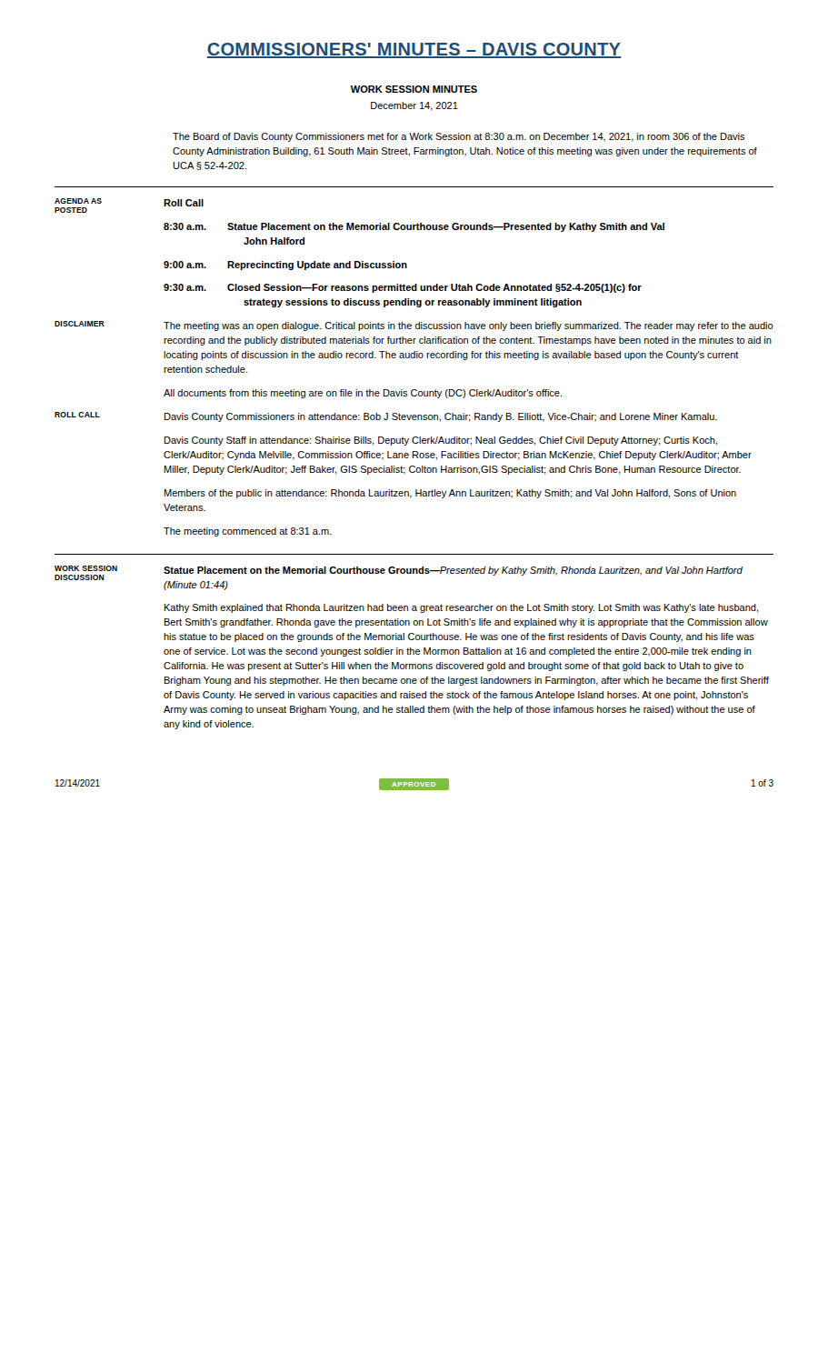COMMISSIONERS' MINUTES – DAVIS COUNTY
WORK SESSION MINUTES
December 14, 2021
The Board of Davis County Commissioners met for a Work Session at 8:30 a.m. on December 14, 2021, in room 306 of the Davis County Administration Building, 61 South Main Street, Farmington, Utah. Notice of this meeting was given under the requirements of UCA § 52-4-202.
| AGENDA AS POSTED | Roll Call 8:30 a.m. Statue Placement on the Memorial Courthouse Grounds—Presented by Kathy Smith and Val John Halford 9:00 a.m. Reprecincting Update and Discussion 9:30 a.m. Closed Session—For reasons permitted under Utah Code Annotated §52-4-205(1)(c) for strategy sessions to discuss pending or reasonably imminent litigation |
| DISCLAIMER | The meeting was an open dialogue. Critical points in the discussion have only been briefly summarized. The reader may refer to the audio recording and the publicly distributed materials for further clarification of the content. Timestamps have been noted in the minutes to aid in locating points of discussion in the audio record. The audio recording for this meeting is available based upon the County's current retention schedule. All documents from this meeting are on file in the Davis County (DC) Clerk/Auditor's office. |
| ROLL CALL | Davis County Commissioners in attendance: Bob J Stevenson, Chair; Randy B. Elliott, Vice-Chair; and Lorene Miner Kamalu. Davis County Staff in attendance: Shairise Bills, Deputy Clerk/Auditor; Neal Geddes, Chief Civil Deputy Attorney; Curtis Koch, Clerk/Auditor; Cynda Melville, Commission Office; Lane Rose, Facilities Director; Brian McKenzie, Chief Deputy Clerk/Auditor; Amber Miller, Deputy Clerk/Auditor; Jeff Baker, GIS Specialist; Colton Harrison,GIS Specialist; and Chris Bone, Human Resource Director. Members of the public in attendance: Rhonda Lauritzen, Hartley Ann Lauritzen; Kathy Smith; and Val John Halford, Sons of Union Veterans. The meeting commenced at 8:31 a.m. |
| WORK SESSION DISCUSSION | Statue Placement on the Memorial Courthouse Grounds— Presented by Kathy Smith, Rhonda Lauritzen, and Val John Hartford (Minute 01:44) Kathy Smith explained that Rhonda Lauritzen had been a great researcher on the Lot Smith story. Lot Smith was Kathy's late husband, Bert Smith's grandfather. Rhonda gave the presentation on Lot Smith's life and explained why it is appropriate that the Commission allow his statue to be placed on the grounds of the Memorial Courthouse. He was one of the first residents of Davis County, and his life was one of service. Lot was the second youngest soldier in the Mormon Battalion at 16 and completed the entire 2,000-mile trek ending in California. He was present at Sutter's Hill when the Mormons discovered gold and brought some of that gold back to Utah to give to Brigham Young and his stepmother. He then became one of the largest landowners in Farmington, after which he became the first Sheriff of Davis County. He served in various capacities and raised the stock of the famous Antelope Island horses. At one point, Johnston's Army was coming to unseat Brigham Young, and he stalled them (with the help of those infamous horses he raised) without the use of any kind of violence. |
12/14/2021
APPROVED
1 of 3